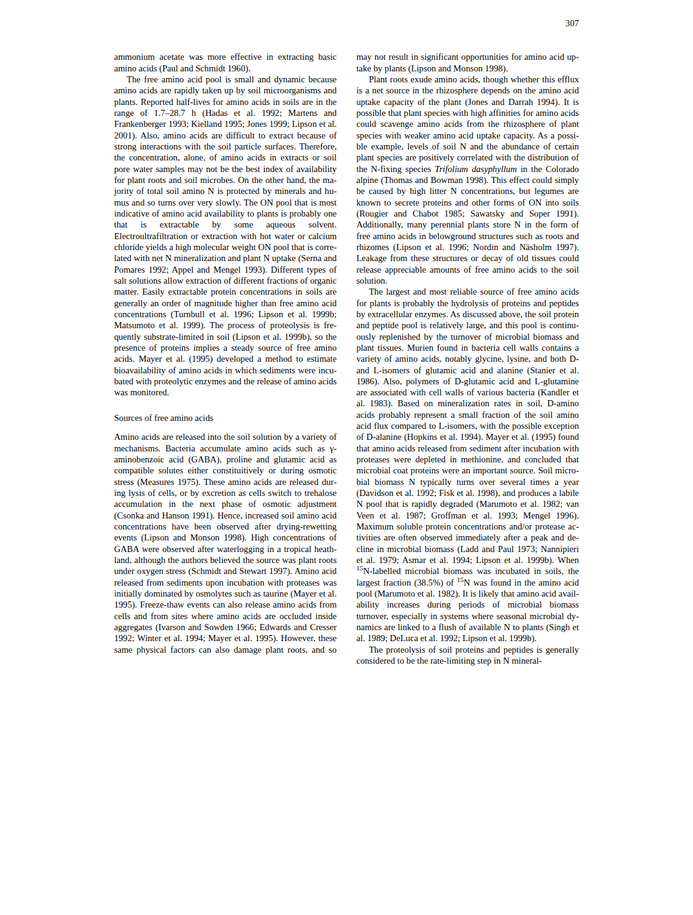307
ammonium acetate was more effective in extracting basic amino acids (Paul and Schmidt 1960).
The free amino acid pool is small and dynamic because amino acids are rapidly taken up by soil microorganisms and plants. Reported half-lives for amino acids in soils are in the range of 1.7–28.7 h (Hadas et al. 1992; Martens and Frankenberger 1993; Kielland 1995; Jones 1999; Lipson et al. 2001). Also, amino acids are difficult to extract because of strong interactions with the soil particle surfaces. Therefore, the concentration, alone, of amino acids in extracts or soil pore water samples may not be the best index of availability for plant roots and soil microbes. On the other hand, the majority of total soil amino N is protected by minerals and humus and so turns over very slowly. The ON pool that is most indicative of amino acid availability to plants is probably one that is extractable by some aqueous solvent. Electroultrafiltration or extraction with hot water or calcium chloride yields a high molecular weight ON pool that is correlated with net N mineralization and plant N uptake (Serna and Pomares 1992; Appel and Mengel 1993). Different types of salt solutions allow extraction of different fractions of organic matter. Easily extractable protein concentrations in soils are generally an order of magnitude higher than free amino acid concentrations (Turnbull et al. 1996; Lipson et al. 1999b; Matsumoto et al. 1999). The process of proteolysis is frequently substrate-limited in soil (Lipson et al. 1999b), so the presence of proteins implies a steady source of free amino acids. Mayer et al. (1995) developed a method to estimate bioavailability of amino acids in which sediments were incubated with proteolytic enzymes and the release of amino acids was monitored.
Sources of free amino acids
Amino acids are released into the soil solution by a variety of mechanisms. Bacteria accumulate amino acids such as γ-aminobenzoic acid (GABA), proline and glutamic acid as compatible solutes either constituitively or during osmotic stress (Measures 1975). These amino acids are released during lysis of cells, or by excretion as cells switch to trehalose accumulation in the next phase of osmotic adjustment (Csonka and Hanson 1991). Hence, increased soil amino acid concentrations have been observed after drying-rewetting events (Lipson and Monson 1998). High concentrations of GABA were observed after waterlogging in a tropical heathland, although the authors believed the source was plant roots under oxygen stress (Schmidt and Stewart 1997). Amino acid released from sediments upon incubation with proteases was initially dominated by osmolytes such as taurine (Mayer et al. 1995). Freeze-thaw events can also release amino acids from cells and from sites where amino acids are occluded inside aggregates (Ivarson and Sowden 1966; Edwards and Cresser 1992; Winter et al. 1994; Mayer et al. 1995). However, these same physical factors can also damage plant roots, and so may not result in significant opportunities for amino acid uptake by plants (Lipson and Monson 1998).
Plant roots exude amino acids, though whether this efflux is a net source in the rhizosphere depends on the amino acid uptake capacity of the plant (Jones and Darrah 1994). It is possible that plant species with high affinities for amino acids could scavenge amino acids from the rhizosphere of plant species with weaker amino acid uptake capacity. As a possible example, levels of soil N and the abundance of certain plant species are positively correlated with the distribution of the N-fixing species Trifolium dasyphyllum in the Colorado alpine (Thomas and Bowman 1998). This effect could simply be caused by high litter N concentrations, but legumes are known to secrete proteins and other forms of ON into soils (Rougier and Chabot 1985; Sawatsky and Soper 1991). Additionally, many perennial plants store N in the form of free amino acids in belowground structures such as roots and rhizomes (Lipson et al. 1996; Nordin and Näsholm 1997). Leakage from these structures or decay of old tissues could release appreciable amounts of free amino acids to the soil solution.
The largest and most reliable source of free amino acids for plants is probably the hydrolysis of proteins and peptides by extracellular enzymes. As discussed above, the soil protein and peptide pool is relatively large, and this pool is continuously replenished by the turnover of microbial biomass and plant tissues. Murien found in bacteria cell walls contains a variety of amino acids, notably glycine, lysine, and both D- and L-isomers of glutamic acid and alanine (Stanier et al. 1986). Also, polymers of D-glutamic acid and L-glutamine are associated with cell walls of various bacteria (Kandler et al. 1983). Based on mineralization rates in soil, D-amino acids probably represent a small fraction of the soil amino acid flux compared to L-isomers, with the possible exception of D-alanine (Hopkins et al. 1994). Mayer et al. (1995) found that amino acids released from sediment after incubation with proteases were depleted in methionine, and concluded that microbial coat proteins were an important source. Soil microbial biomass N typically turns over several times a year (Davidson et al. 1992; Fisk et al. 1998), and produces a labile N pool that is rapidly degraded (Marumoto et al. 1982; van Veen et al. 1987; Groffman et al. 1993; Mengel 1996). Maximum soluble protein concentrations and/or protease activities are often observed immediately after a peak and decline in microbial biomass (Ladd and Paul 1973; Nannipieri et al. 1979; Asmar et al. 1994; Lipson et al. 1999b). When 15N-labelled microbial biomass was incubated in soils, the largest fraction (38.5%) of 15N was found in the amino acid pool (Marumoto et al. 1982). It is likely that amino acid availability increases during periods of microbial biomass turnover, especially in systems where seasonal microbial dynamics are linked to a flush of available N to plants (Singh et al. 1989; DeLuca et al. 1992; Lipson et al. 1999b).
The proteolysis of soil proteins and peptides is generally considered to be the rate-limiting step in N mineral-